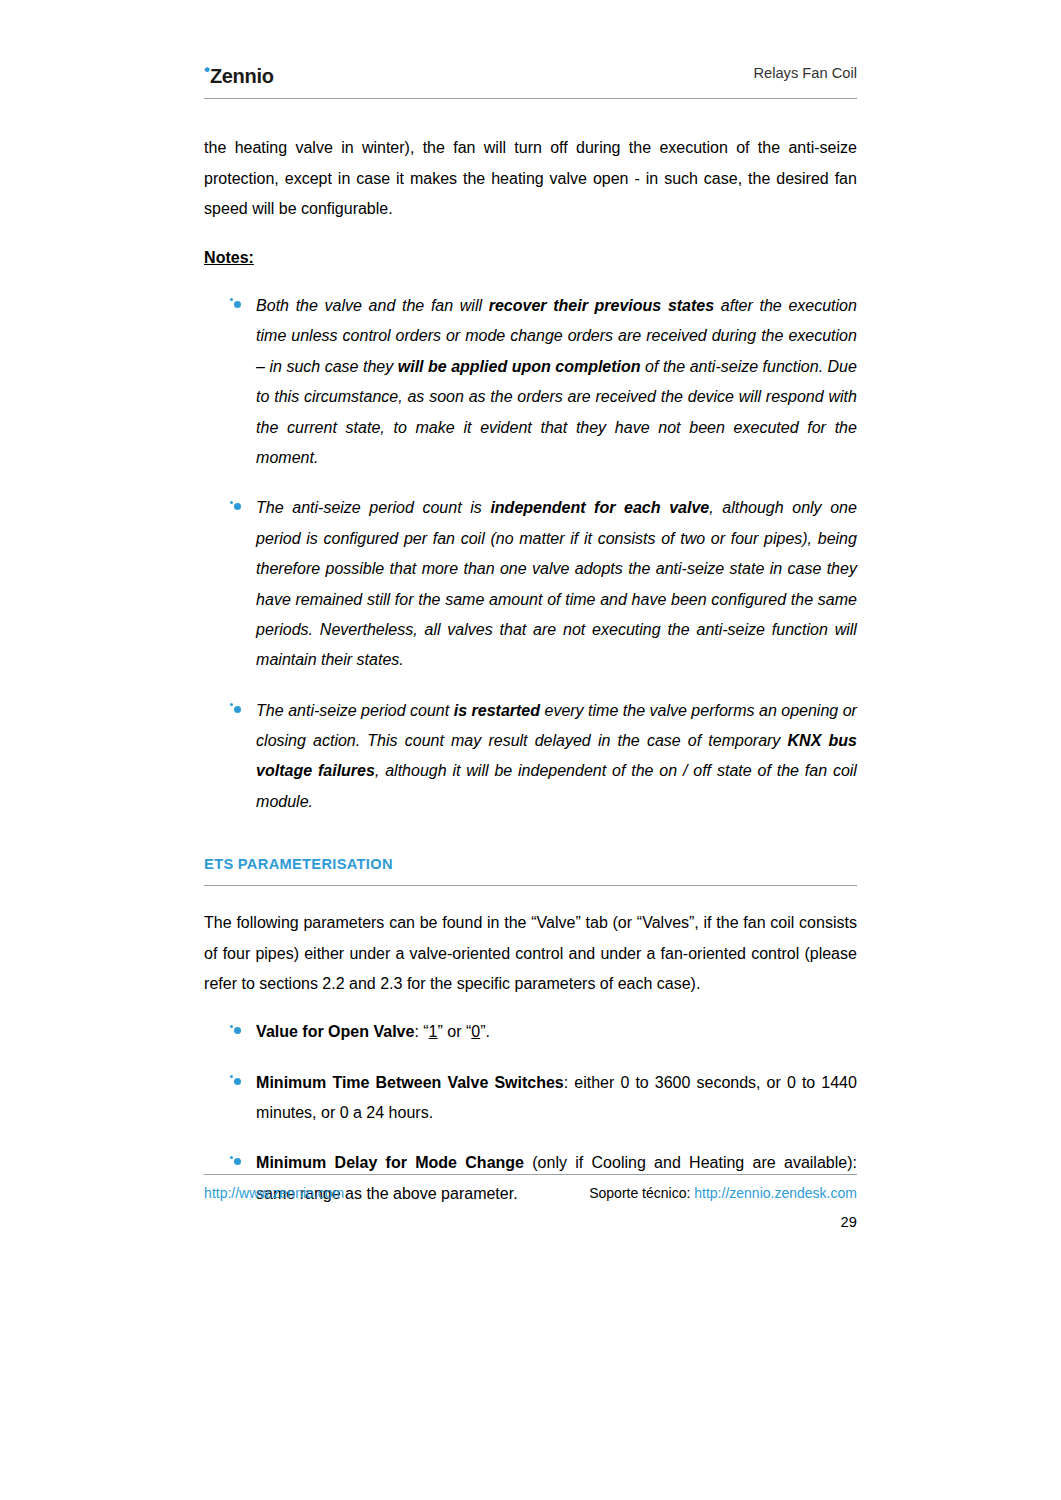•Zennio
Relays Fan Coil
the heating valve in winter), the fan will turn off during the execution of the anti-seize protection, except in case it makes the heating valve open - in such case, the desired fan speed will be configurable.
Notes:
Both the valve and the fan will recover their previous states after the execution time unless control orders or mode change orders are received during the execution – in such case they will be applied upon completion of the anti-seize function. Due to this circumstance, as soon as the orders are received the device will respond with the current state, to make it evident that they have not been executed for the moment.
The anti-seize period count is independent for each valve, although only one period is configured per fan coil (no matter if it consists of two or four pipes), being therefore possible that more than one valve adopts the anti-seize state in case they have remained still for the same amount of time and have been configured the same periods. Nevertheless, all valves that are not executing the anti-seize function will maintain their states.
The anti-seize period count is restarted every time the valve performs an opening or closing action. This count may result delayed in the case of temporary KNX bus voltage failures, although it will be independent of the on / off state of the fan coil module.
ETS PARAMETERISATION
The following parameters can be found in the “Valve” tab (or “Valves”, if the fan coil consists of four pipes) either under a valve-oriented control and under a fan-oriented control (please refer to sections 2.2 and 2.3 for the specific parameters of each case).
Value for Open Valve: “1” or “0”.
Minimum Time Between Valve Switches: either 0 to 3600 seconds, or 0 to 1440 minutes, or 0 a 24 hours.
Minimum Delay for Mode Change (only if Cooling and Heating are available): same range as the above parameter.
http://www.zennio.com Soporte técnico: http://zennio.zendesk.com
29